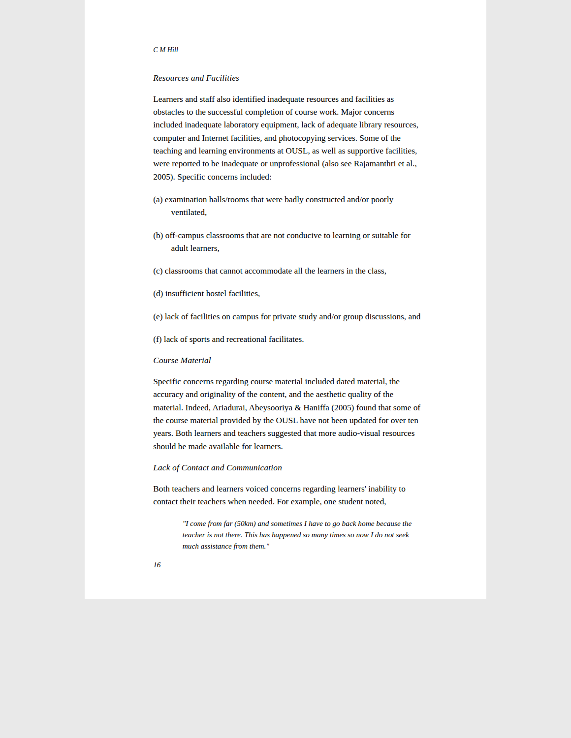C M Hill
Resources and Facilities
Learners and staff also identified inadequate resources and facilities as obstacles to the successful completion of course work. Major concerns included inadequate laboratory equipment, lack of adequate library resources, computer and Internet facilities, and photocopying services. Some of the teaching and learning environments at OUSL, as well as supportive facilities, were reported to be inadequate or unprofessional (also see Rajamanthri et al., 2005). Specific concerns included:
(a) examination halls/rooms that were badly constructed and/or poorly ventilated,
(b) off-campus classrooms that are not conducive to learning or suitable for adult learners,
(c) classrooms that cannot accommodate all the learners in the class,
(d) insufficient hostel facilities,
(e) lack of facilities on campus for private study and/or group discussions, and
(f) lack of sports and recreational facilitates.
Course Material
Specific concerns regarding course material included dated material, the accuracy and originality of the content, and the aesthetic quality of the material. Indeed, Ariadurai, Abeysooriya & Haniffa (2005) found that some of the course material provided by the OUSL have not been updated for over ten years. Both learners and teachers suggested that more audio-visual resources should be made available for learners.
Lack of Contact and Communication
Both teachers and learners voiced concerns regarding learners' inability to contact their teachers when needed. For example, one student noted,
"I come from far (50km) and sometimes I have to go back home because the teacher is not there. This has happened so many times so now I do not seek much assistance from them."
16